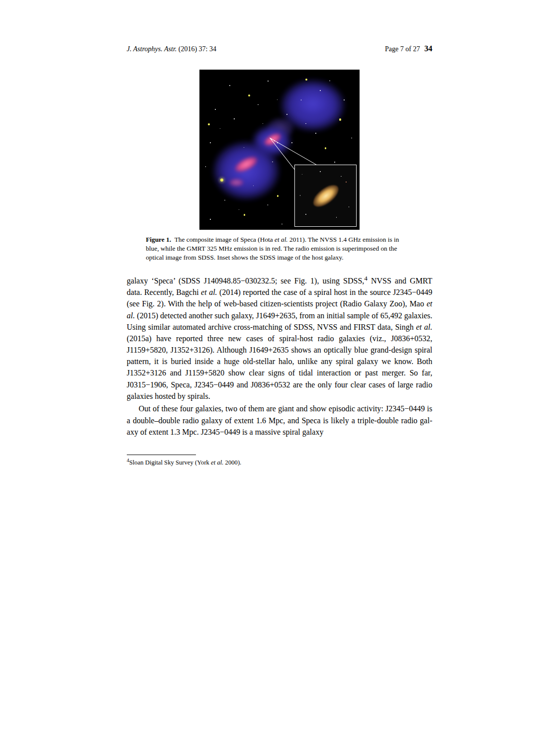J. Astrophys. Astr. (2016) 37: 34
Page 7 of 2734
Figure 1. The composite image of Speca (Hota et al. 2011). The NVSS 1.4 GHz emission is in blue, while the GMRT 325 MHz emission is in red. The radio emission is superimposed on the optical image from SDSS. Inset shows the SDSS image of the host galaxy.
galaxy ‘Speca’ (SDSS J140948.85−030232.5; see Fig. 1), using SDSS,4 NVSS and GMRT data. Recently, Bagchi et al. (2014) reported the case of a spiral host in the source J2345−0449 (see Fig. 2). With the help of web-based citizen-scientists project (Radio Galaxy Zoo), Mao et al. (2015) detected another such galaxy, J1649+2635, from an initial sample of 65,492 galaxies. Using similar automated archive cross-matching of SDSS, NVSS and FIRST data, Singh et al. (2015a) have reported three new cases of spiral-host radio galaxies (viz., J0836+0532, J1159+5820, J1352+3126). Although J1649+2635 shows an optically blue grand-design spiral pattern, it is buried inside a huge old-stellar halo, unlike any spiral galaxy we know. Both J1352+3126 and J1159+5820 show clear signs of tidal interaction or past merger. So far, J0315−1906, Speca, J2345−0449 and J0836+0532 are the only four clear cases of large radio galaxies hosted by spirals.
Out of these four galaxies, two of them are giant and show episodic activity: J2345−0449 is a double–double radio galaxy of extent 1.6 Mpc, and Speca is likely a triple-double radio galaxy of extent 1.3 Mpc. J2345−0449 is a massive spiral galaxy
4Sloan Digital Sky Survey (York et al. 2000).